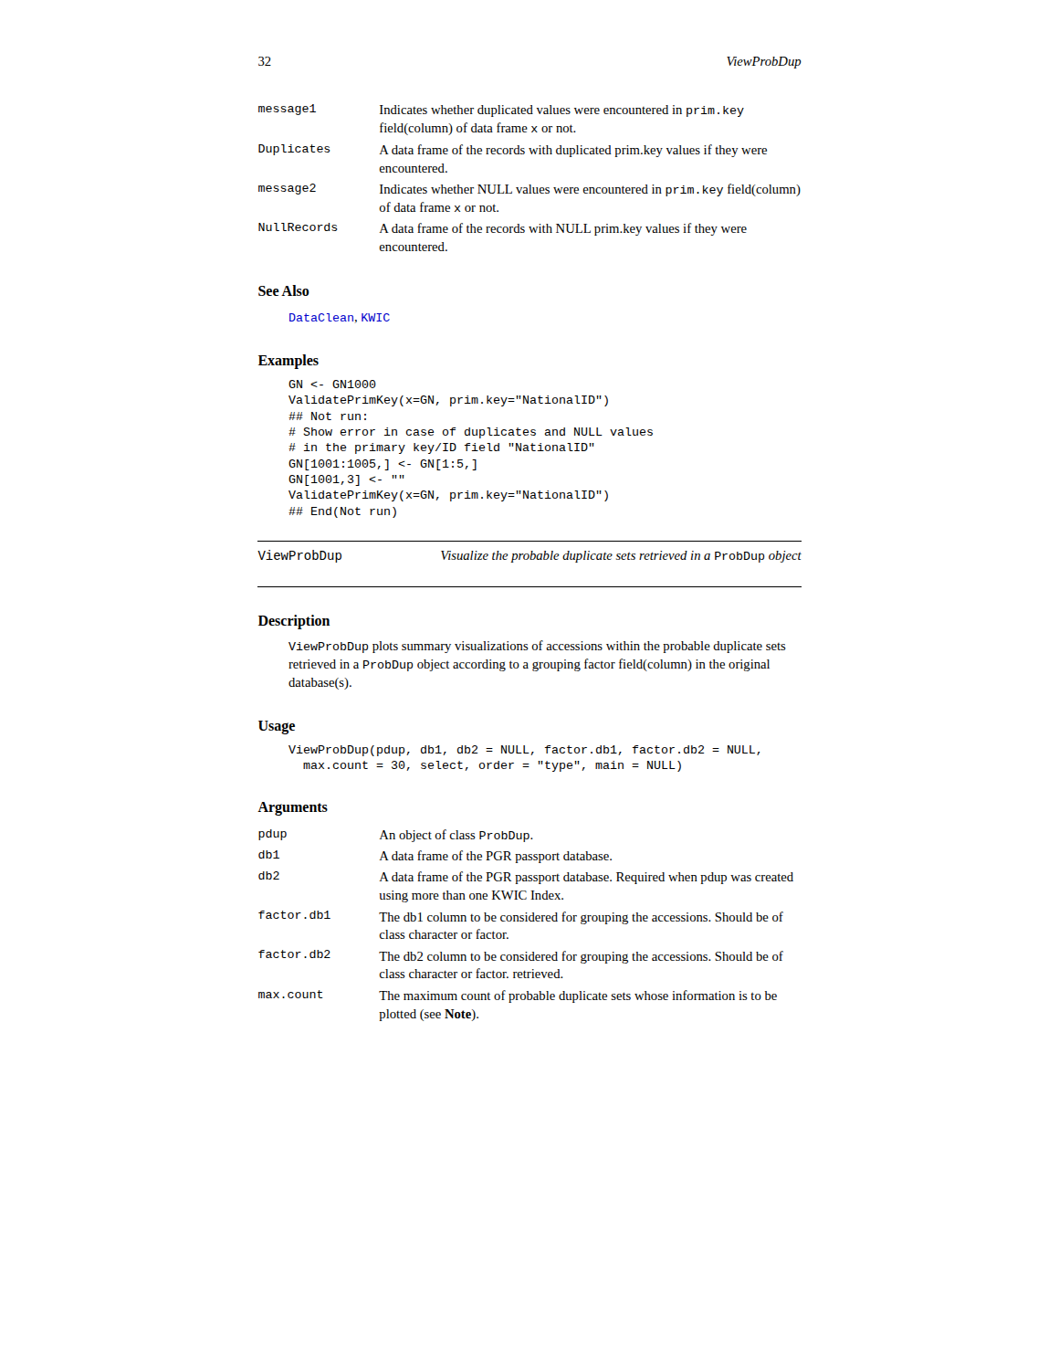32
ViewProbDup
| message1 | Indicates whether duplicated values were encountered in prim.key field(column) of data frame x or not. |
| Duplicates | A data frame of the records with duplicated prim.key values if they were encountered. |
| message2 | Indicates whether NULL values were encountered in prim.key field(column) of data frame x or not. |
| NullRecords | A data frame of the records with NULL prim.key values if they were encountered. |
See Also
DataClean, KWIC
Examples
GN <- GN1000
ValidatePrimKey(x=GN, prim.key="NationalID")
## Not run:
# Show error in case of duplicates and NULL values
# in the primary key/ID field "NationalID"
GN[1001:1005,] <- GN[1:5,]
GN[1001,3] <- ""
ValidatePrimKey(x=GN, prim.key="NationalID")
## End(Not run)
ViewProbDup
Visualize the probable duplicate sets retrieved in a ProbDup object
Description
ViewProbDup plots summary visualizations of accessions within the probable duplicate sets retrieved in a ProbDup object according to a grouping factor field(column) in the original database(s).
Usage
ViewProbDup(pdup, db1, db2 = NULL, factor.db1, factor.db2 = NULL,
  max.count = 30, select, order = "type", main = NULL)
Arguments
| pdup | An object of class ProbDup . |
| db1 | A data frame of the PGR passport database. |
| db2 | A data frame of the PGR passport database. Required when pdup was created using more than one KWIC Index. |
| factor.db1 | The db1 column to be considered for grouping the accessions. Should be of class character or factor. |
| factor.db2 | The db2 column to be considered for grouping the accessions. Should be of class character or factor. retrieved. |
| max.count | The maximum count of probable duplicate sets whose information is to be plotted (see Note ). |